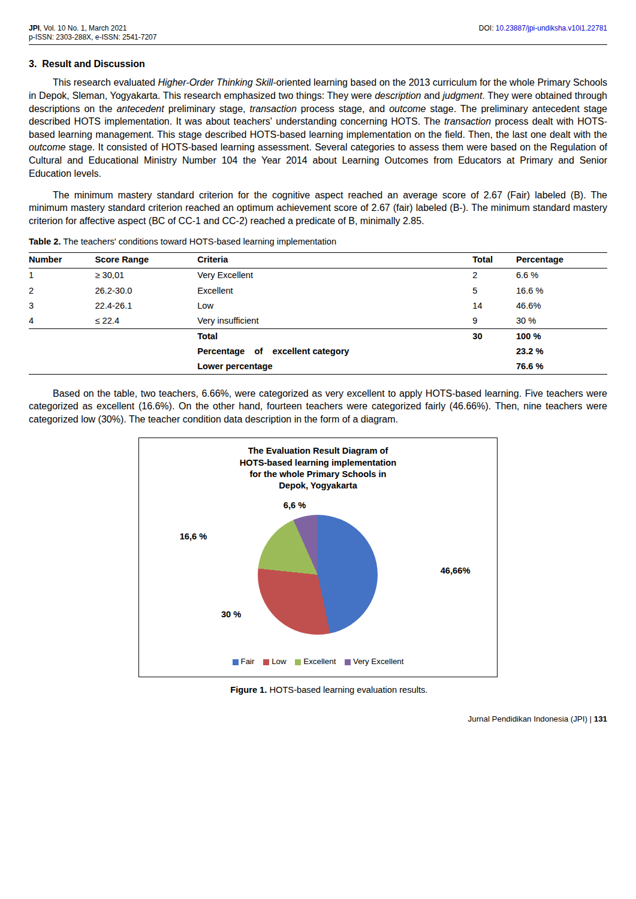JPI, Vol. 10 No. 1, March 2021
p-ISSN: 2303-288X, e-ISSN: 2541-7207
DOI: 10.23887/jpi-undiksha.v10i1.22781
3. Result and Discussion
This research evaluated Higher-Order Thinking Skill-oriented learning based on the 2013 curriculum for the whole Primary Schools in Depok, Sleman, Yogyakarta. This research emphasized two things: They were description and judgment. They were obtained through descriptions on the antecedent preliminary stage, transaction process stage, and outcome stage. The preliminary antecedent stage described HOTS implementation. It was about teachers' understanding concerning HOTS. The transaction process dealt with HOTS-based learning management. This stage described HOTS-based learning implementation on the field. Then, the last one dealt with the outcome stage. It consisted of HOTS-based learning assessment. Several categories to assess them were based on the Regulation of Cultural and Educational Ministry Number 104 the Year 2014 about Learning Outcomes from Educators at Primary and Senior Education levels.
The minimum mastery standard criterion for the cognitive aspect reached an average score of 2.67 (Fair) labeled (B). The minimum mastery standard criterion reached an optimum achievement score of 2.67 (fair) labeled (B-). The minimum standard mastery criterion for affective aspect (BC of CC-1 and CC-2) reached a predicate of B, minimally 2.85.
Table 2. The teachers' conditions toward HOTS-based learning implementation
| Number | Score Range | Criteria | Total | Percentage |
| --- | --- | --- | --- | --- |
| 1 | ≥ 30,01 | Very Excellent | 2 | 6.6 % |
| 2 | 26.2-30.0 | Excellent | 5 | 16.6 % |
| 3 | 22.4-26.1 | Low | 14 | 46.6% |
| 4 | ≤ 22.4 | Very insufficient | 9 | 30 % |
| | | Total | 30 | 100 % |
| | | Percentage of excellent category | | 23.2 % |
| | | Lower percentage | | 76.6 % |
Based on the table, two teachers, 6.66%, were categorized as very excellent to apply HOTS-based learning. Five teachers were categorized as excellent (16.6%). On the other hand, fourteen teachers were categorized fairly (46.66%). Then, nine teachers were categorized low (30%). The teacher condition data description in the form of a diagram.
The Evaluation Result Diagram of
HOTS-based learning implementation
for the whole Primary Schools in
Depok, Yogyakarta
46,66%
30 %
16,6 %
6,6 %
Fair Low Excellent Very Excellent
Figure 1. HOTS-based learning evaluation results.
Jurnal Pendidikan Indonesia (JPI) | 131